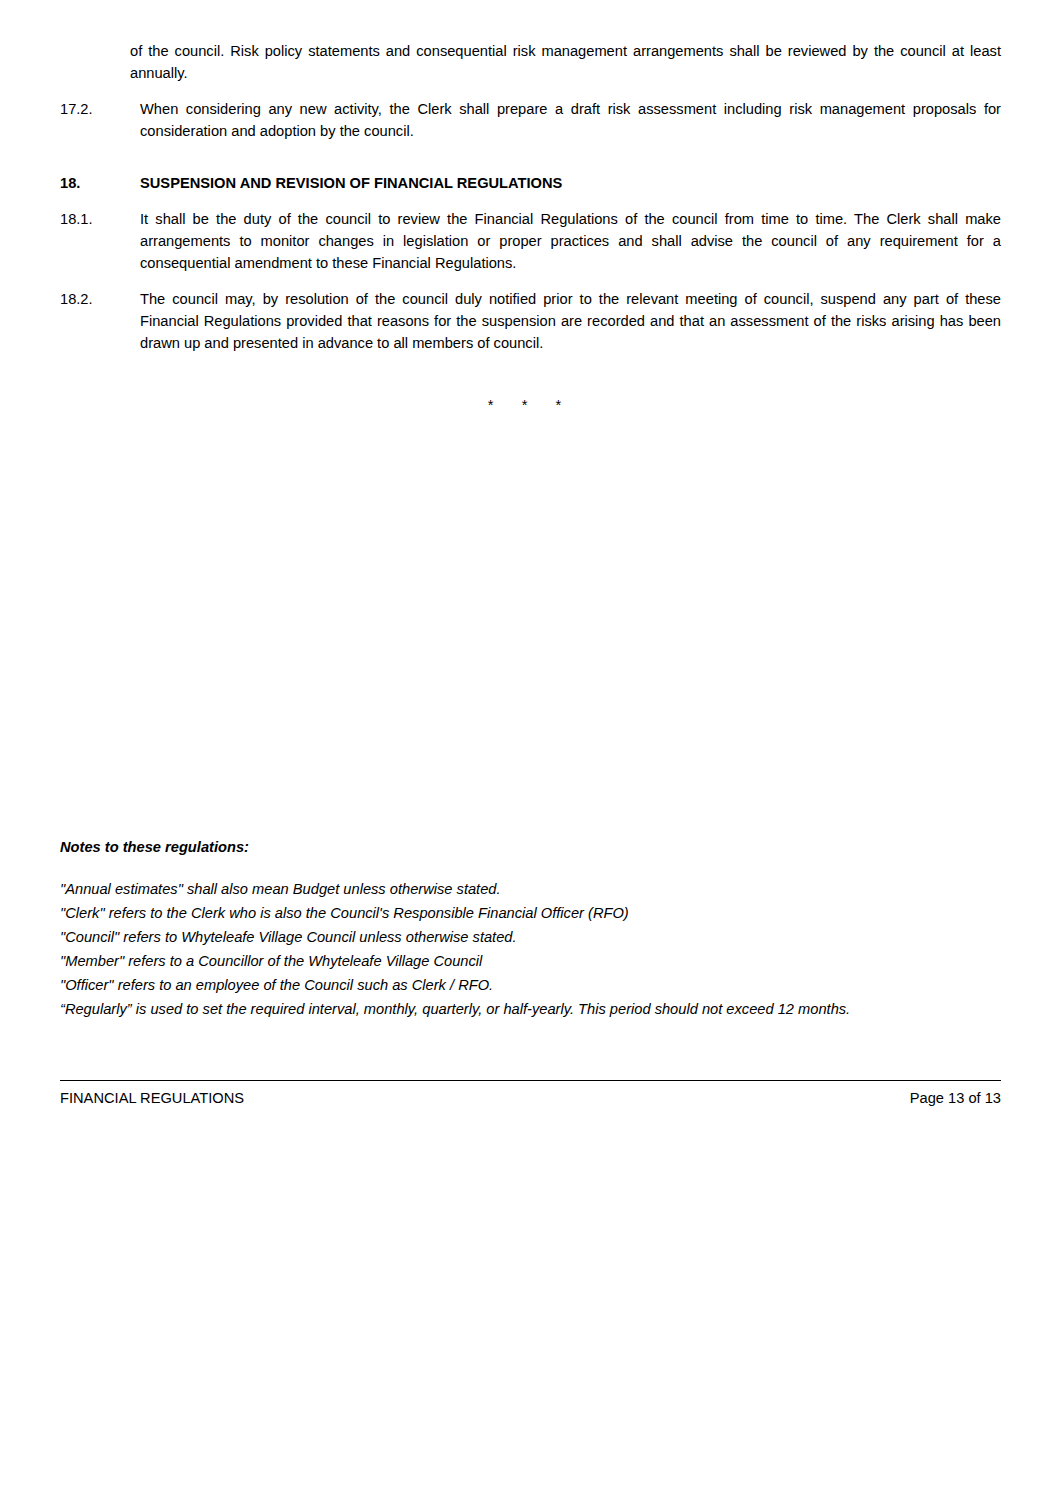of the council. Risk policy statements and consequential risk management arrangements shall be reviewed by the council at least annually.
17.2.
When considering any new activity, the Clerk shall prepare a draft risk assessment including risk management proposals for consideration and adoption by the council.
18.
SUSPENSION AND REVISION OF FINANCIAL REGULATIONS
18.1.
It shall be the duty of the council to review the Financial Regulations of the council from time to time. The Clerk shall make arrangements to monitor changes in legislation or proper practices and shall advise the council of any requirement for a consequential amendment to these Financial Regulations.
18.2.
The council may, by resolution of the council duly notified prior to the relevant meeting of council, suspend any part of these Financial Regulations provided that reasons for the suspension are recorded and that an assessment of the risks arising has been drawn up and presented in advance to all members of council.
* * *
Notes to these regulations:
"Annual estimates" shall also mean Budget unless otherwise stated.
"Clerk" refers to the Clerk who is also the Council's Responsible Financial Officer (RFO)
"Council" refers to Whyteleafe Village Council unless otherwise stated.
"Member" refers to a Councillor of the Whyteleafe Village Council
"Officer" refers to an employee of the Council such as Clerk / RFO.
“Regularly” is used to set the required interval, monthly, quarterly, or half-yearly. This period should not exceed 12 months.
FINANCIAL REGULATIONS
Page 13 of 13